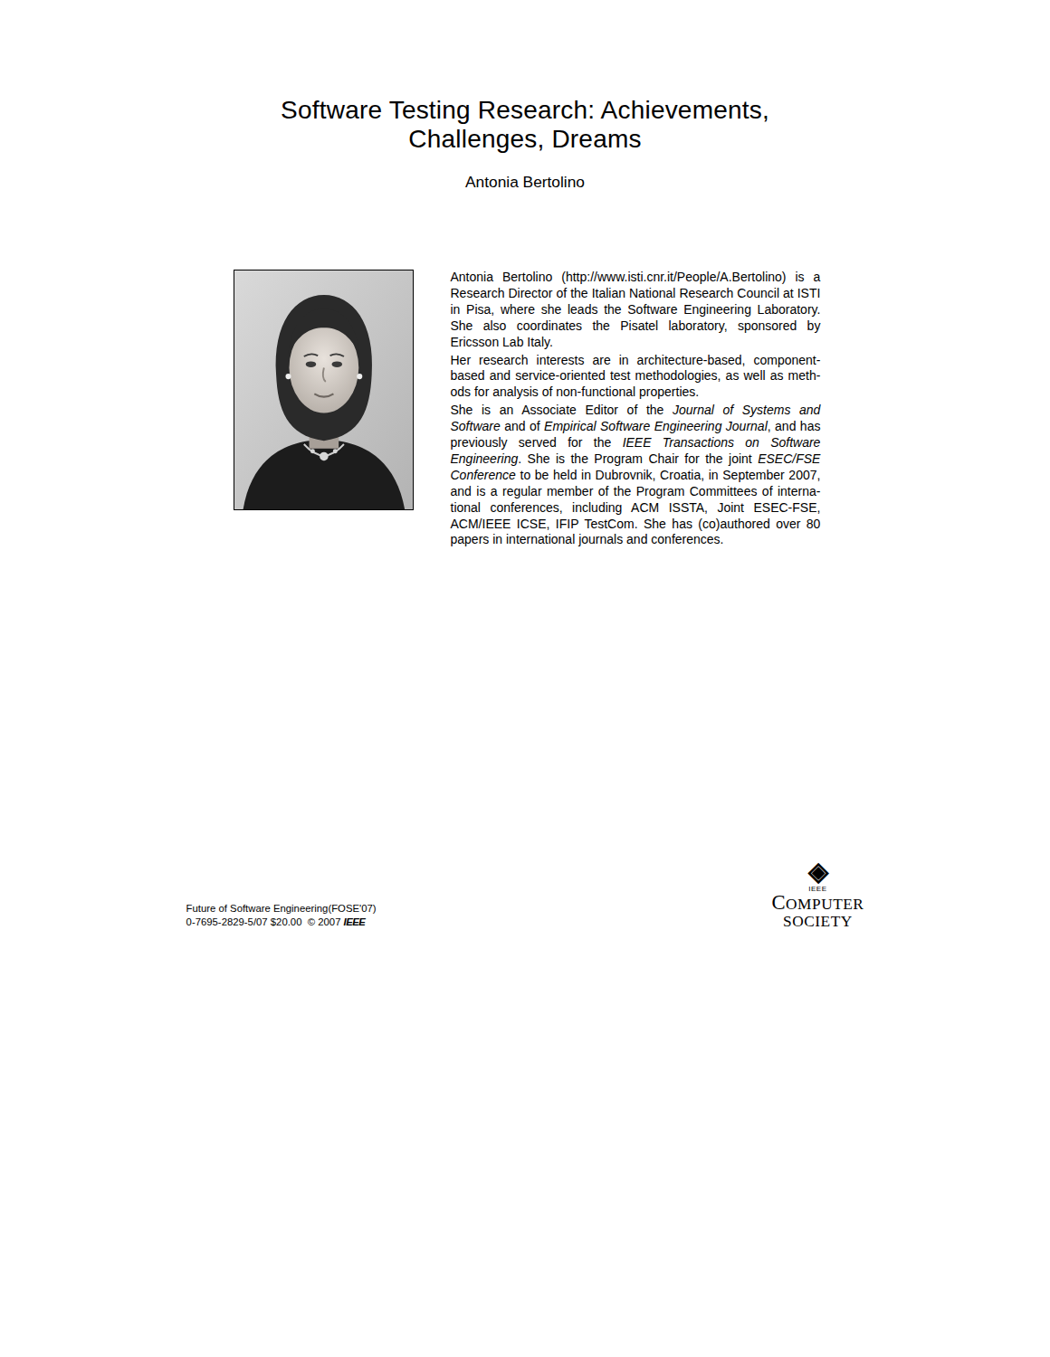Software Testing Research: Achievements, Challenges, Dreams
Antonia Bertolino
Antonia Bertolino (http://www.isti.cnr.it/People/A.Bertolino) is a Research Director of the Italian National Research Council at ISTI in Pisa, where she leads the Software Engineering Laboratory. She also coordinates the Pisatel laboratory, sponsored by Ericsson Lab Italy.
Her research interests are in architecture-based, component-based and service-oriented test methodologies, as well as methods for analysis of non-functional properties.
She is an Associate Editor of the Journal of Systems and Software and of Empirical Software Engineering Journal, and has previously served for the IEEE Transactions on Software Engineering. She is the Program Chair for the joint ESEC/FSE Conference to be held in Dubrovnik, Croatia, in September 2007, and is a regular member of the Program Committees of international conferences, including ACM ISSTA, Joint ESEC-FSE, ACM/IEEE ICSE, IFIP TestCom. She has (co)authored over 80 papers in international journals and conferences.
Future of Software Engineering(FOSE'07)
0-7695-2829-5/07 $20.00 © 2007 IEEE
◈
IEEE COMPUTER SOCIETY